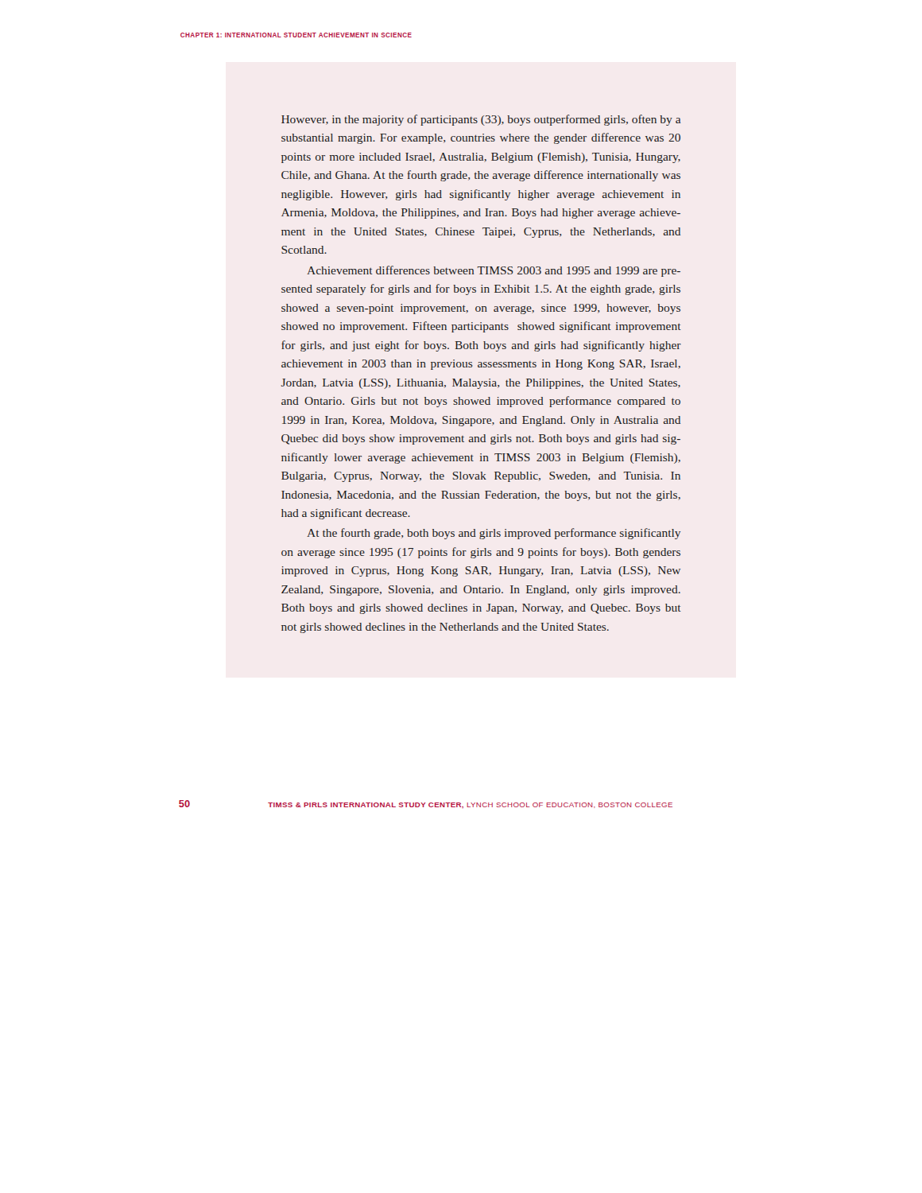Chapter 1: International Student Achievement in Science
However, in the majority of participants (33), boys outperformed girls, often by a substantial margin. For example, countries where the gender difference was 20 points or more included Israel, Australia, Belgium (Flemish), Tunisia, Hungary, Chile, and Ghana. At the fourth grade, the average difference internationally was negligible. However, girls had significantly higher average achievement in Armenia, Moldova, the Philippines, and Iran. Boys had higher average achievement in the United States, Chinese Taipei, Cyprus, the Netherlands, and Scotland.
Achievement differences between TIMSS 2003 and 1995 and 1999 are presented separately for girls and for boys in Exhibit 1.5. At the eighth grade, girls showed a seven-point improvement, on average, since 1999, however, boys showed no improvement. Fifteen participants showed significant improvement for girls, and just eight for boys. Both boys and girls had significantly higher achievement in 2003 than in previous assessments in Hong Kong SAR, Israel, Jordan, Latvia (LSS), Lithuania, Malaysia, the Philippines, the United States, and Ontario. Girls but not boys showed improved performance compared to 1999 in Iran, Korea, Moldova, Singapore, and England. Only in Australia and Quebec did boys show improvement and girls not. Both boys and girls had significantly lower average achievement in TIMSS 2003 in Belgium (Flemish), Bulgaria, Cyprus, Norway, the Slovak Republic, Sweden, and Tunisia. In Indonesia, Macedonia, and the Russian Federation, the boys, but not the girls, had a significant decrease.
At the fourth grade, both boys and girls improved performance significantly on average since 1995 (17 points for girls and 9 points for boys). Both genders improved in Cyprus, Hong Kong SAR, Hungary, Iran, Latvia (LSS), New Zealand, Singapore, Slovenia, and Ontario. In England, only girls improved. Both boys and girls showed declines in Japan, Norway, and Quebec. Boys but not girls showed declines in the Netherlands and the United States.
50
TIMSS & PIRLS International Study Center, Lynch School of Education, Boston College